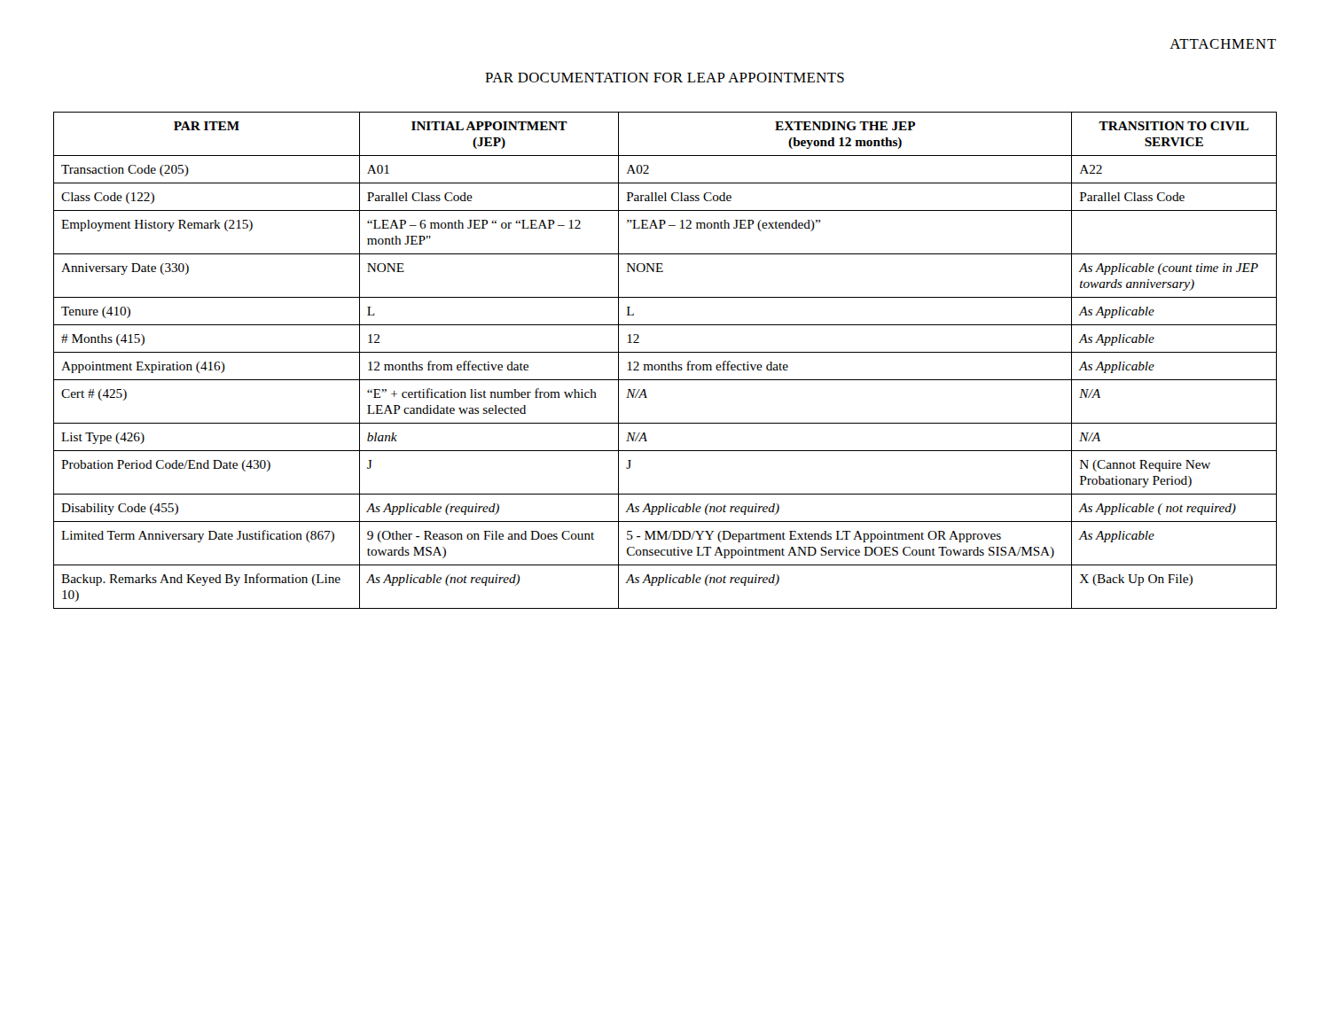ATTACHMENT
PAR DOCUMENTATION FOR LEAP APPOINTMENTS
| PAR ITEM | INITIAL APPOINTMENT (JEP) | EXTENDING THE JEP (beyond 12 months) | TRANSITION TO CIVIL SERVICE |
| --- | --- | --- | --- |
| Transaction Code (205) | A01 | A02 | A22 |
| Class Code (122) | Parallel Class Code | Parallel Class Code | Parallel Class Code |
| Employment History Remark (215) | “LEAP – 6 month JEP “ or “LEAP – 12 month JEP" | ”LEAP – 12 month JEP (extended)” | |
| Anniversary Date (330) | NONE | NONE | As Applicable (count time in JEP towards anniversary) |
| Tenure (410) | L | L | As Applicable |
| # Months (415) | 12 | 12 | As Applicable |
| Appointment Expiration (416) | 12 months from effective date | 12 months from effective date | As Applicable |
| Cert # (425) | “E” + certification list number from which LEAP candidate was selected | N/A | N/A |
| List Type (426) | blank | N/A | N/A |
| Probation Period Code/End Date (430) | J | J | N (Cannot Require New Probationary Period) |
| Disability Code (455) | As Applicable (required) | As Applicable (not required) | As Applicable ( not required) |
| Limited Term Anniversary Date Justification (867) | 9 (Other - Reason on File and Does Count towards MSA) | 5 - MM/DD/YY (Department Extends LT Appointment OR Approves Consecutive LT Appointment AND Service DOES Count Towards SISA/MSA) | As Applicable |
| Backup. Remarks And Keyed By Information (Line 10) | As Applicable (not required) | As Applicable (not required) | X (Back Up On File) |